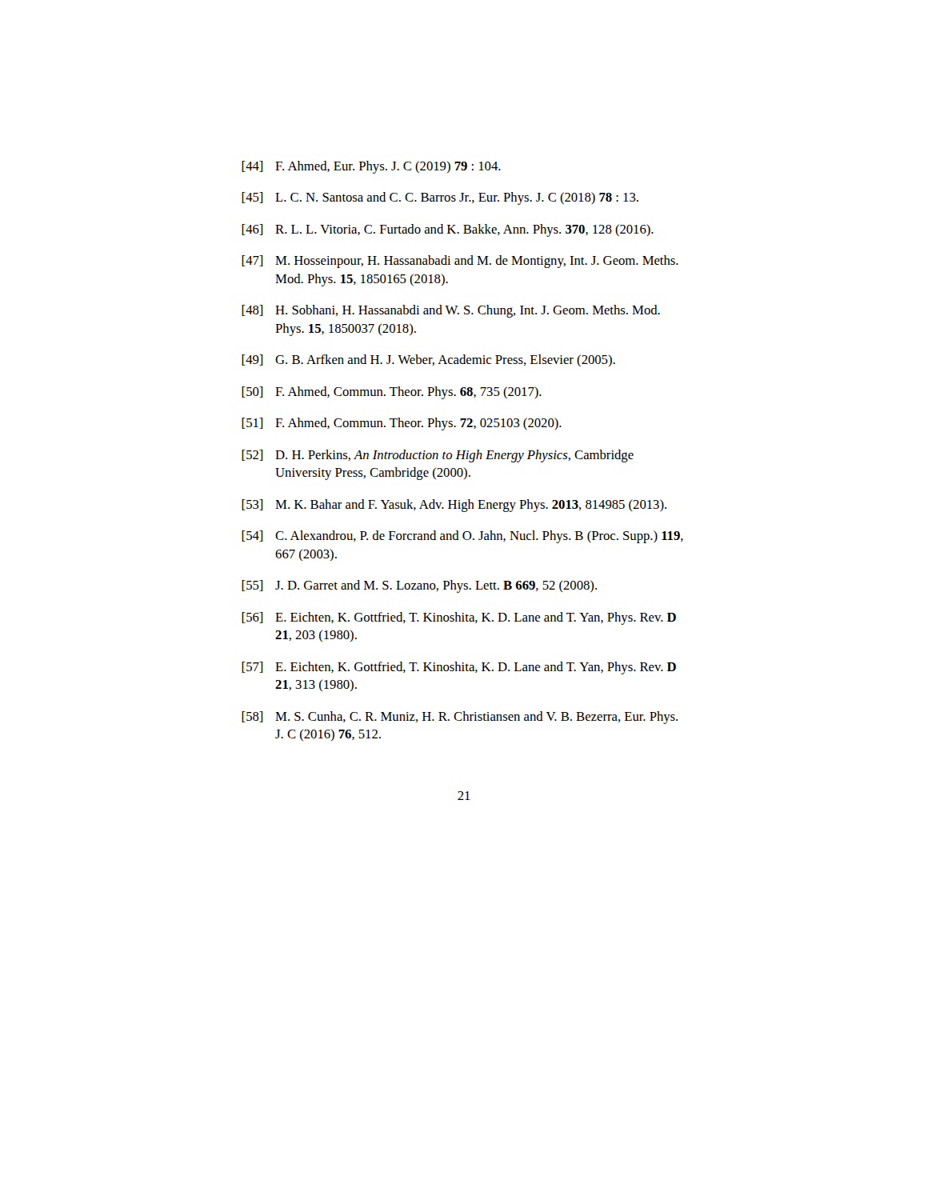[44] F. Ahmed, Eur. Phys. J. C (2019) 79 : 104.
[45] L. C. N. Santosa and C. C. Barros Jr., Eur. Phys. J. C (2018) 78 : 13.
[46] R. L. L. Vitoria, C. Furtado and K. Bakke, Ann. Phys. 370, 128 (2016).
[47] M. Hosseinpour, H. Hassanabadi and M. de Montigny, Int. J. Geom. Meths. Mod. Phys. 15, 1850165 (2018).
[48] H. Sobhani, H. Hassanabdi and W. S. Chung, Int. J. Geom. Meths. Mod. Phys. 15, 1850037 (2018).
[49] G. B. Arfken and H. J. Weber, Academic Press, Elsevier (2005).
[50] F. Ahmed, Commun. Theor. Phys. 68, 735 (2017).
[51] F. Ahmed, Commun. Theor. Phys. 72, 025103 (2020).
[52] D. H. Perkins, An Introduction to High Energy Physics, Cambridge University Press, Cambridge (2000).
[53] M. K. Bahar and F. Yasuk, Adv. High Energy Phys. 2013, 814985 (2013).
[54] C. Alexandrou, P. de Forcrand and O. Jahn, Nucl. Phys. B (Proc. Supp.) 119, 667 (2003).
[55] J. D. Garret and M. S. Lozano, Phys. Lett. B 669, 52 (2008).
[56] E. Eichten, K. Gottfried, T. Kinoshita, K. D. Lane and T. Yan, Phys. Rev. D 21, 203 (1980).
[57] E. Eichten, K. Gottfried, T. Kinoshita, K. D. Lane and T. Yan, Phys. Rev. D 21, 313 (1980).
[58] M. S. Cunha, C. R. Muniz, H. R. Christiansen and V. B. Bezerra, Eur. Phys. J. C (2016) 76, 512.
21